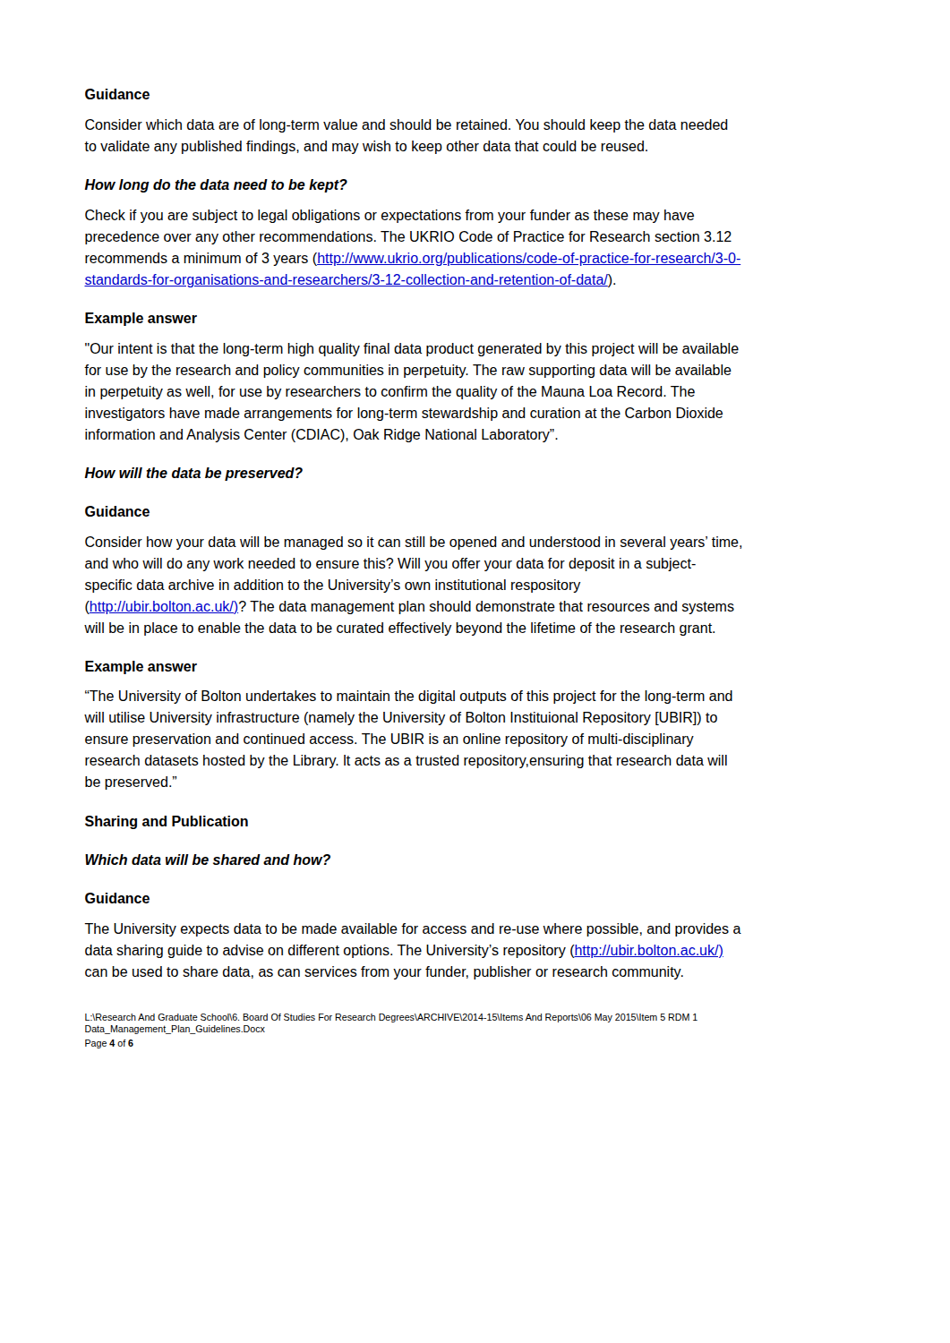Guidance
Consider which data are of long-term value and should be retained. You should keep the data needed to validate any published findings, and may wish to keep other data that could be reused.
How long do the data need to be kept?
Check if you are subject to legal obligations or expectations from your funder as these may have precedence over any other recommendations. The UKRIO Code of Practice for Research section 3.12 recommends a minimum of 3 years (http://www.ukrio.org/publications/code-of-practice-for-research/3-0-standards-for-organisations-and-researchers/3-12-collection-and-retention-of-data/).
Example answer
"Our intent is that the long-term high quality final data product generated by this project will be available for use by the research and policy communities in perpetuity. The raw supporting data will be available in perpetuity as well, for use by researchers to confirm the quality of the Mauna Loa Record. The investigators have made arrangements for long-term stewardship and curation at the Carbon Dioxide information and Analysis Center (CDIAC), Oak Ridge National Laboratory”.
How will the data be preserved?
Guidance
Consider how your data will be managed so it can still be opened and understood in several years’ time, and who will do any work needed to ensure this? Will you offer your data for deposit in a subject-specific data archive in addition to the University’s own institutional respository (http://ubir.bolton.ac.uk/)? The data management plan should demonstrate that resources and systems will be in place to enable the data to be curated effectively beyond the lifetime of the research grant.
Example answer
“The University of Bolton undertakes to maintain the digital outputs of this project for the long-term and will utilise University infrastructure (namely the University of Bolton Instituional Repository [UBIR]) to ensure preservation and continued access. The UBIR is an online repository of multi-disciplinary research datasets hosted by the Library. lt acts as a trusted repository,ensuring that research data will be preserved.”
Sharing and Publication
Which data will be shared and how?
Guidance
The University expects data to be made available for access and re-use where possible, and provides a data sharing guide to advise on different options. The University’s repository (http://ubir.bolton.ac.uk/) can be used to share data, as can services from your funder, publisher or research community.
L:\Research And Graduate School\6. Board Of Studies For Research Degrees\ARCHIVE\2014-15\Items And Reports\06 May 2015\Item 5 RDM 1 Data_Management_Plan_Guidelines.Docx
Page 4 of 6